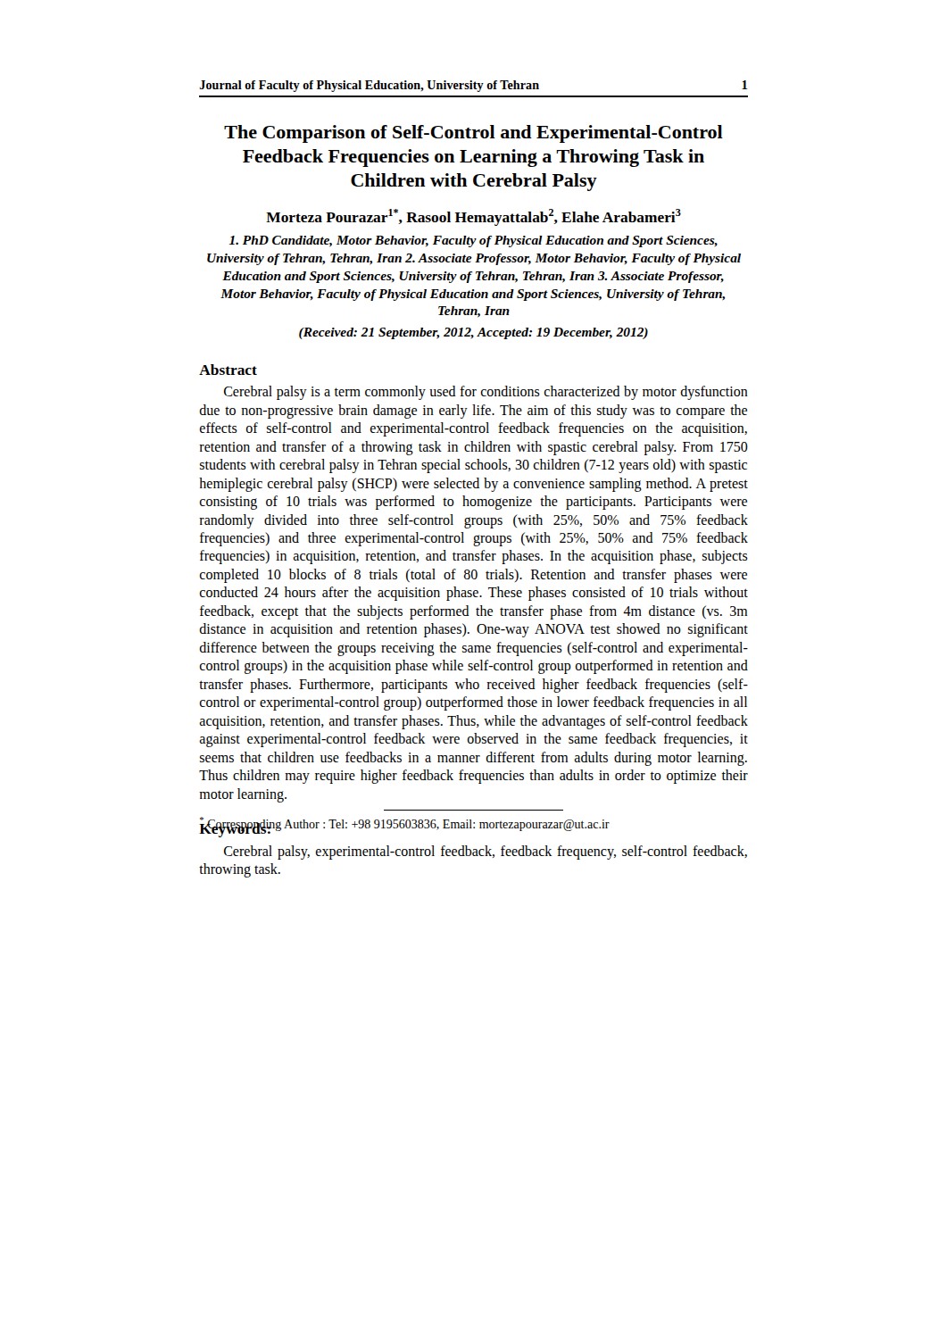Journal of Faculty of Physical Education, University of Tehran 1
The Comparison of Self-Control and Experimental-Control Feedback Frequencies on Learning a Throwing Task in Children with Cerebral Palsy
Morteza Pourazar1*, Rasool Hemayattalab2, Elahe Arabameri3
1. PhD Candidate, Motor Behavior, Faculty of Physical Education and Sport Sciences, University of Tehran, Tehran, Iran 2. Associate Professor, Motor Behavior, Faculty of Physical Education and Sport Sciences, University of Tehran, Tehran, Iran 3. Associate Professor, Motor Behavior, Faculty of Physical Education and Sport Sciences, University of Tehran, Tehran, Iran
(Received: 21 September, 2012, Accepted: 19 December, 2012)
Abstract
Cerebral palsy is a term commonly used for conditions characterized by motor dysfunction due to non-progressive brain damage in early life. The aim of this study was to compare the effects of self-control and experimental-control feedback frequencies on the acquisition, retention and transfer of a throwing task in children with spastic cerebral palsy. From 1750 students with cerebral palsy in Tehran special schools, 30 children (7-12 years old) with spastic hemiplegic cerebral palsy (SHCP) were selected by a convenience sampling method. A pretest consisting of 10 trials was performed to homogenize the participants. Participants were randomly divided into three self-control groups (with 25%, 50% and 75% feedback frequencies) and three experimental-control groups (with 25%, 50% and 75% feedback frequencies) in acquisition, retention, and transfer phases. In the acquisition phase, subjects completed 10 blocks of 8 trials (total of 80 trials). Retention and transfer phases were conducted 24 hours after the acquisition phase. These phases consisted of 10 trials without feedback, except that the subjects performed the transfer phase from 4m distance (vs. 3m distance in acquisition and retention phases). One-way ANOVA test showed no significant difference between the groups receiving the same frequencies (self-control and experimental-control groups) in the acquisition phase while self-control group outperformed in retention and transfer phases. Furthermore, participants who received higher feedback frequencies (self-control or experimental-control group) outperformed those in lower feedback frequencies in all acquisition, retention, and transfer phases. Thus, while the advantages of self-control feedback against experimental-control feedback were observed in the same feedback frequencies, it seems that children use feedbacks in a manner different from adults during motor learning. Thus children may require higher feedback frequencies than adults in order to optimize their motor learning.
Keywords:
Cerebral palsy, experimental-control feedback, feedback frequency, self-control feedback, throwing task.
* Corresponding Author : Tel: +98 9195603836, Email: mortezapourazar@ut.ac.ir